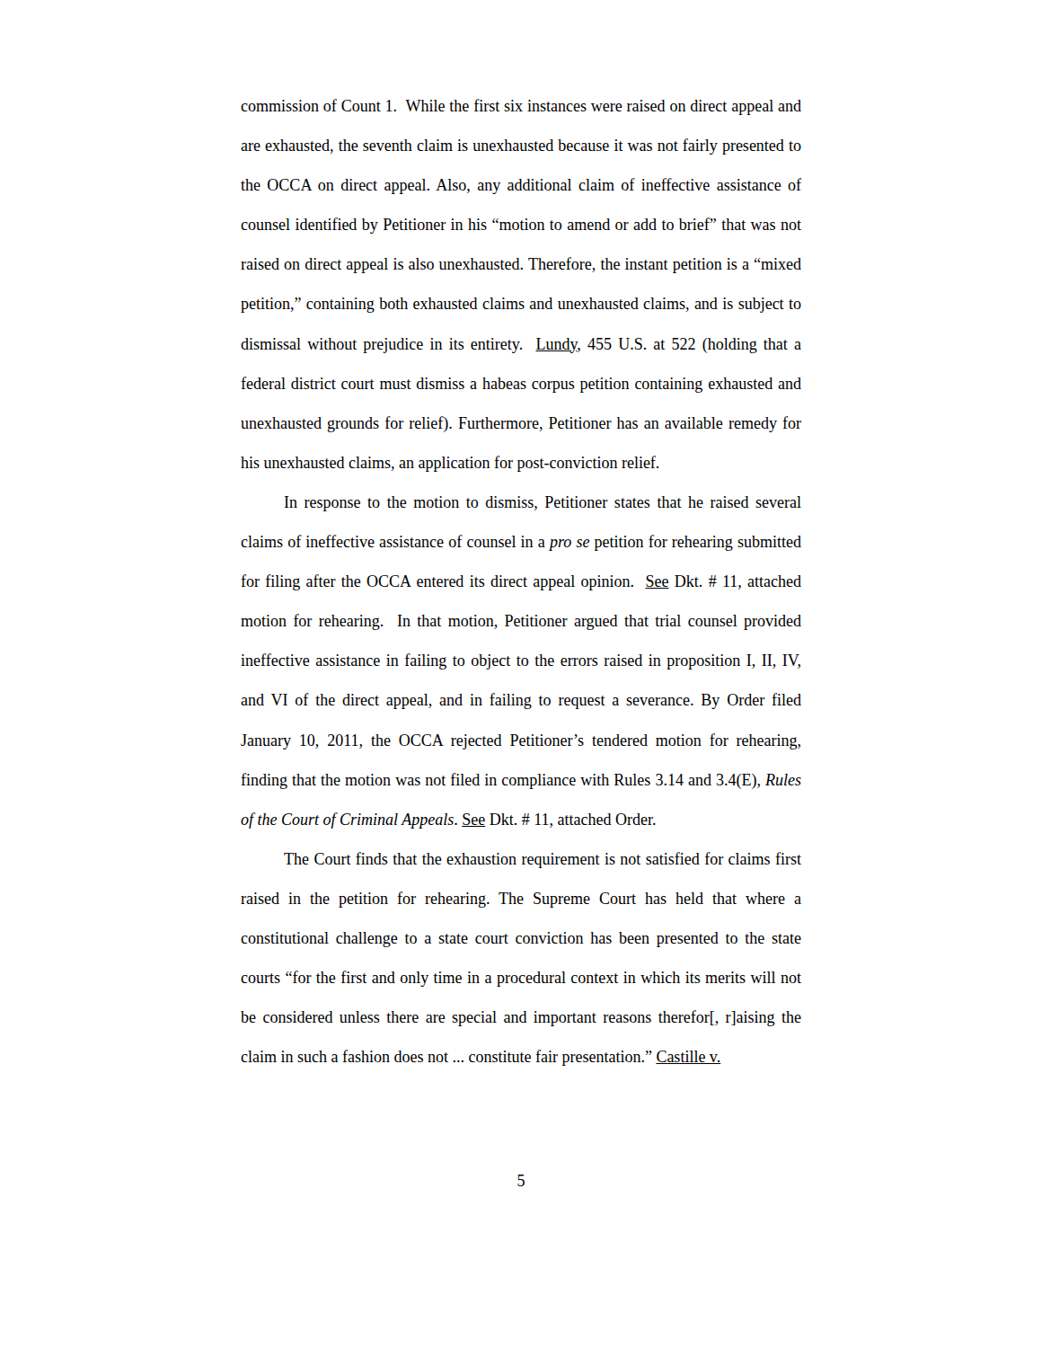commission of Count 1. While the first six instances were raised on direct appeal and are exhausted, the seventh claim is unexhausted because it was not fairly presented to the OCCA on direct appeal. Also, any additional claim of ineffective assistance of counsel identified by Petitioner in his “motion to amend or add to brief” that was not raised on direct appeal is also unexhausted. Therefore, the instant petition is a “mixed petition,” containing both exhausted claims and unexhausted claims, and is subject to dismissal without prejudice in its entirety. Lundy, 455 U.S. at 522 (holding that a federal district court must dismiss a habeas corpus petition containing exhausted and unexhausted grounds for relief). Furthermore, Petitioner has an available remedy for his unexhausted claims, an application for post-conviction relief.
In response to the motion to dismiss, Petitioner states that he raised several claims of ineffective assistance of counsel in a pro se petition for rehearing submitted for filing after the OCCA entered its direct appeal opinion. See Dkt. # 11, attached motion for rehearing. In that motion, Petitioner argued that trial counsel provided ineffective assistance in failing to object to the errors raised in proposition I, II, IV, and VI of the direct appeal, and in failing to request a severance. By Order filed January 10, 2011, the OCCA rejected Petitioner’s tendered motion for rehearing, finding that the motion was not filed in compliance with Rules 3.14 and 3.4(E), Rules of the Court of Criminal Appeals. See Dkt. # 11, attached Order.
The Court finds that the exhaustion requirement is not satisfied for claims first raised in the petition for rehearing. The Supreme Court has held that where a constitutional challenge to a state court conviction has been presented to the state courts “for the first and only time in a procedural context in which its merits will not be considered unless there are special and important reasons therefor[, r]aising the claim in such a fashion does not ... constitute fair presentation.” Castille v.
5